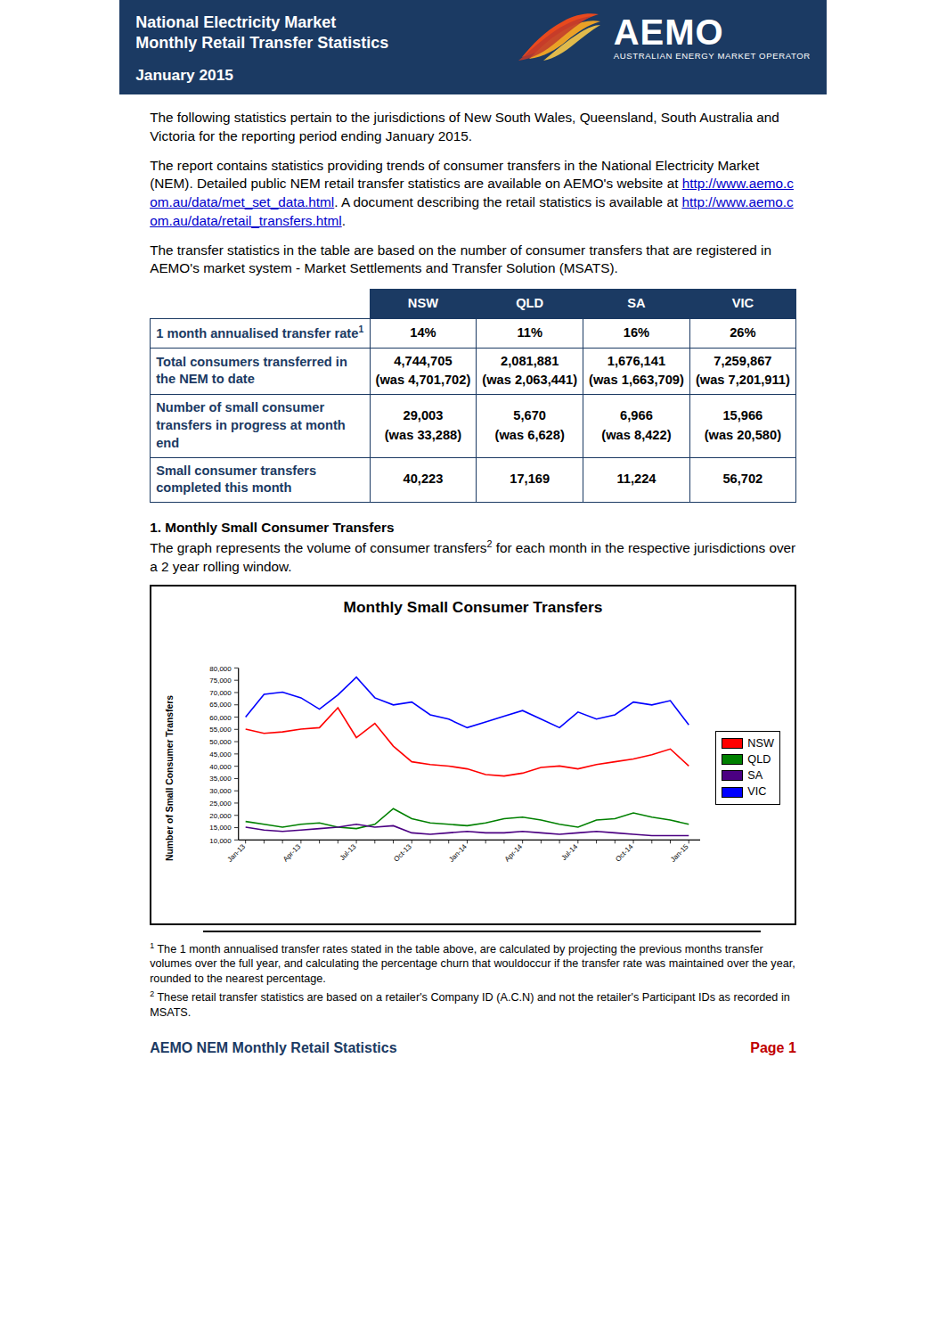National Electricity Market
Monthly Retail Transfer Statistics
January 2015
AEMO
AUSTRALIAN ENERGY MARKET OPERATOR
The following statistics pertain to the jurisdictions of New South Wales, Queensland, South Australia and Victoria for the reporting period ending January 2015.
The report contains statistics providing trends of consumer transfers in the National Electricity Market (NEM). Detailed public NEM retail transfer statistics are available on AEMO's website at http://www.aemo.com.au/data/met_set_data.html. A document describing the retail statistics is available at http://www.aemo.com.au/data/retail_transfers.html.
The transfer statistics in the table are based on the number of consumer transfers that are registered in AEMO's market system - Market Settlements and Transfer Solution (MSATS).
| | NSW | QLD | SA | VIC |
| --- | --- | --- | --- | --- |
| 1 month annualised transfer rate 1 | 14% | 11% | 16% | 26% |
| Total consumers transferred in the NEM to date | 4,744,705 (was 4,701,702) | 2,081,881 (was 2,063,441) | 1,676,141 (was 1,663,709) | 7,259,867 (was 7,201,911) |
| Number of small consumer transfers in progress at month end | 29,003 (was 33,288) | 5,670 (was 6,628) | 6,966 (was 8,422) | 15,966 (was 20,580) |
| Small consumer transfers completed this month | 40,223 | 17,169 | 11,224 | 56,702 |
1. Monthly Small Consumer Transfers
The graph represents the volume of consumer transfers2 for each month in the respective jurisdictions over a 2 year rolling window.
Monthly Small Consumer Transfers
Number of Small Consumer Transfers 80,000 75,000 70,000 65,000 60,000 55,000 50,000 45,000 40,000 35,000 30,000 25,000 20,000 15,000 10,000 Jan-13 Apr-13 Jul-13 Oct-13 Jan-14 Apr-14 Jul-14 Oct-14 Jan-15
NSW
QLD
SA
VIC
1 The 1 month annualised transfer rates stated in the table above, are calculated by projecting the previous months transfer volumes over the full year, and calculating the percentage churn that wouldoccur if the transfer rate was maintained over the year, rounded to the nearest percentage.
2 These retail transfer statistics are based on a retailer's Company ID (A.C.N) and not the retailer's Participant IDs as recorded in MSATS.
AEMO NEM Monthly Retail Statistics
Page 1